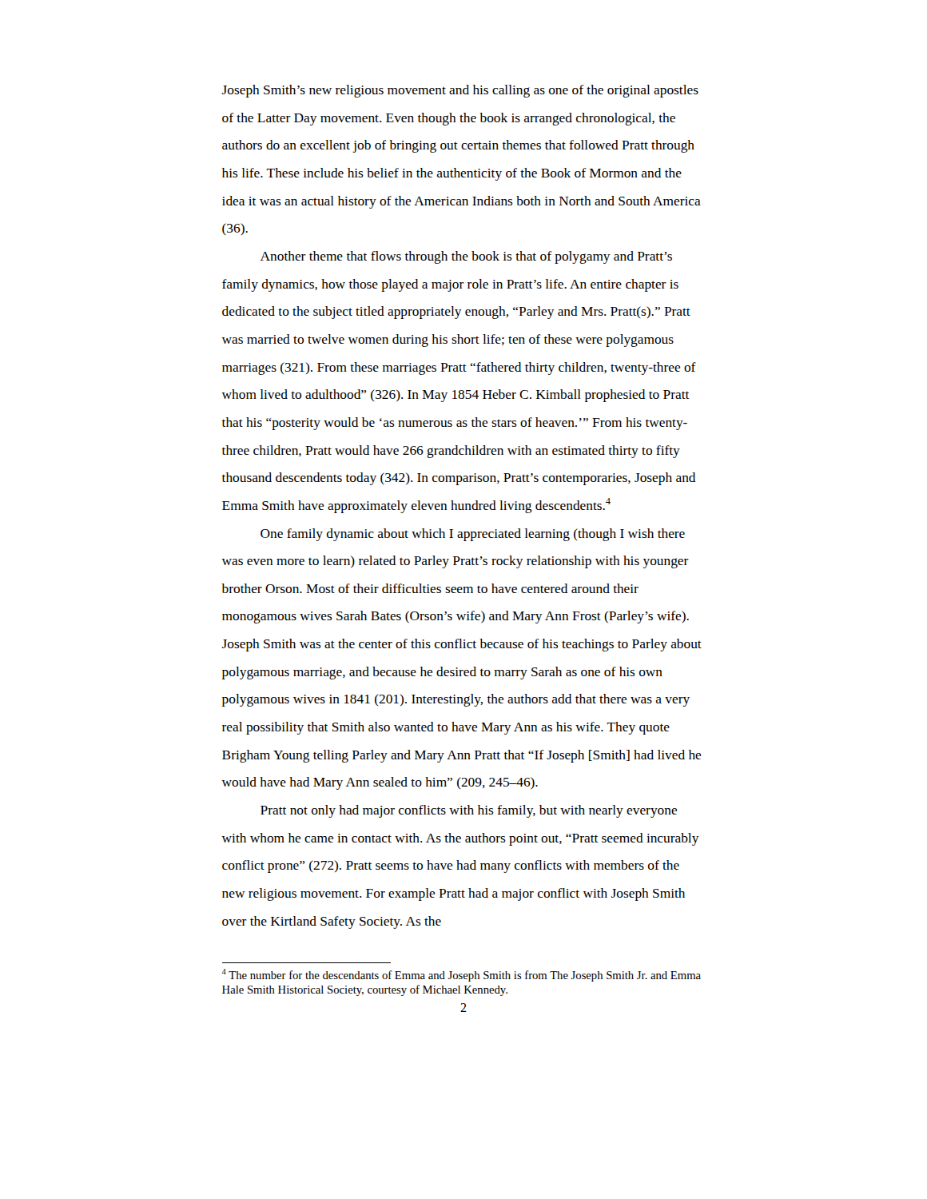Joseph Smith’s new religious movement and his calling as one of the original apostles of the Latter Day movement. Even though the book is arranged chronological, the authors do an excellent job of bringing out certain themes that followed Pratt through his life. These include his belief in the authenticity of the Book of Mormon and the idea it was an actual history of the American Indians both in North and South America (36).
Another theme that flows through the book is that of polygamy and Pratt’s family dynamics, how those played a major role in Pratt’s life. An entire chapter is dedicated to the subject titled appropriately enough, “Parley and Mrs. Pratt(s).” Pratt was married to twelve women during his short life; ten of these were polygamous marriages (321). From these marriages Pratt “fathered thirty children, twenty-three of whom lived to adulthood” (326). In May 1854 Heber C. Kimball prophesied to Pratt that his “posterity would be ‘as numerous as the stars of heaven.’” From his twenty-three children, Pratt would have 266 grandchildren with an estimated thirty to fifty thousand descendents today (342). In comparison, Pratt’s contemporaries, Joseph and Emma Smith have approximately eleven hundred living descendents.4
One family dynamic about which I appreciated learning (though I wish there was even more to learn) related to Parley Pratt’s rocky relationship with his younger brother Orson. Most of their difficulties seem to have centered around their monogamous wives Sarah Bates (Orson’s wife) and Mary Ann Frost (Parley’s wife). Joseph Smith was at the center of this conflict because of his teachings to Parley about polygamous marriage, and because he desired to marry Sarah as one of his own polygamous wives in 1841 (201). Interestingly, the authors add that there was a very real possibility that Smith also wanted to have Mary Ann as his wife. They quote Brigham Young telling Parley and Mary Ann Pratt that “If Joseph [Smith] had lived he would have had Mary Ann sealed to him” (209, 245–46).
Pratt not only had major conflicts with his family, but with nearly everyone with whom he came in contact with. As the authors point out, “Pratt seemed incurably conflict prone” (272). Pratt seems to have had many conflicts with members of the new religious movement. For example Pratt had a major conflict with Joseph Smith over the Kirtland Safety Society. As the
4 The number for the descendants of Emma and Joseph Smith is from The Joseph Smith Jr. and Emma Hale Smith Historical Society, courtesy of Michael Kennedy.
2